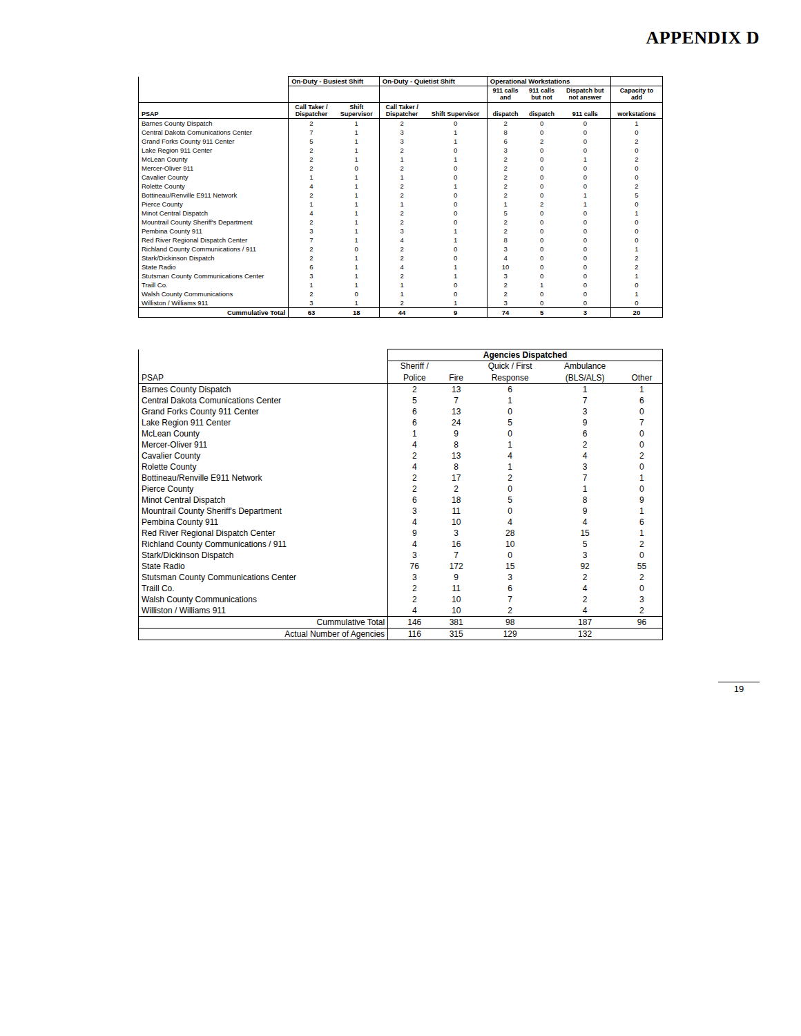APPENDIX D
| | On-Duty - Busiest Shift | On-Duty - Quietist Shift | Operational Workstations | |
| | | | | | 911 calls and | 911 calls but not | Dispatch but not answer | Capacity to add |
| PSAP | Call Taker / Dispatcher | Shift Supervisor | Call Taker / Dispatcher | Shift Supervisor | dispatch | dispatch | 911 calls | workstations |
| Barnes County Dispatch | 2 | 1 | 2 | 0 | 2 | 0 | 0 | 1 |
| Central Dakota Comunications Center | 7 | 1 | 3 | 1 | 8 | 0 | 0 | 0 |
| Grand Forks County 911 Center | 5 | 1 | 3 | 1 | 6 | 2 | 0 | 2 |
| Lake Region 911 Center | 2 | 1 | 2 | 0 | 3 | 0 | 0 | 0 |
| McLean County | 2 | 1 | 1 | 1 | 2 | 0 | 1 | 2 |
| Mercer-Oliver 911 | 2 | 0 | 2 | 0 | 2 | 0 | 0 | 0 |
| Cavalier County | 1 | 1 | 1 | 0 | 2 | 0 | 0 | 0 |
| Rolette County | 4 | 1 | 2 | 1 | 2 | 0 | 0 | 2 |
| Bottineau/Renville E911 Network | 2 | 1 | 2 | 0 | 2 | 0 | 1 | 5 |
| Pierce County | 1 | 1 | 1 | 0 | 1 | 2 | 1 | 0 |
| Minot Central Dispatch | 4 | 1 | 2 | 0 | 5 | 0 | 0 | 1 |
| Mountrail County Sheriff's Department | 2 | 1 | 2 | 0 | 2 | 0 | 0 | 0 |
| Pembina County 911 | 3 | 1 | 3 | 1 | 2 | 0 | 0 | 0 |
| Red River Regional Dispatch Center | 7 | 1 | 4 | 1 | 8 | 0 | 0 | 0 |
| Richland County Communications / 911 | 2 | 0 | 2 | 0 | 3 | 0 | 0 | 1 |
| Stark/Dickinson Dispatch | 2 | 1 | 2 | 0 | 4 | 0 | 0 | 2 |
| State Radio | 6 | 1 | 4 | 1 | 10 | 0 | 0 | 2 |
| Stutsman County Communications Center | 3 | 1 | 2 | 1 | 3 | 0 | 0 | 1 |
| Traill Co. | 1 | 1 | 1 | 0 | 2 | 1 | 0 | 0 |
| Walsh County Communications | 2 | 0 | 1 | 0 | 2 | 0 | 0 | 1 |
| Williston / Williams 911 | 3 | 1 | 2 | 1 | 3 | 0 | 0 | 0 |
| Cummulative Total | 63 | 18 | 44 | 9 | 74 | 5 | 3 | 20 |
| | Agencies Dispatched |
| | Sheriff / | | Quick / First | Ambulance | |
| PSAP | Police | Fire | Response | (BLS/ALS) | Other |
| Barnes County Dispatch | 2 | 13 | 6 | 1 | 1 |
| Central Dakota Comunications Center | 5 | 7 | 1 | 7 | 6 |
| Grand Forks County 911 Center | 6 | 13 | 0 | 3 | 0 |
| Lake Region 911 Center | 6 | 24 | 5 | 9 | 7 |
| McLean County | 1 | 9 | 0 | 6 | 0 |
| Mercer-Oliver 911 | 4 | 8 | 1 | 2 | 0 |
| Cavalier County | 2 | 13 | 4 | 4 | 2 |
| Rolette County | 4 | 8 | 1 | 3 | 0 |
| Bottineau/Renville E911 Network | 2 | 17 | 2 | 7 | 1 |
| Pierce County | 2 | 2 | 0 | 1 | 0 |
| Minot Central Dispatch | 6 | 18 | 5 | 8 | 9 |
| Mountrail County Sheriff's Department | 3 | 11 | 0 | 9 | 1 |
| Pembina County 911 | 4 | 10 | 4 | 4 | 6 |
| Red River Regional Dispatch Center | 9 | 3 | 28 | 15 | 1 |
| Richland County Communications / 911 | 4 | 16 | 10 | 5 | 2 |
| Stark/Dickinson Dispatch | 3 | 7 | 0 | 3 | 0 |
| State Radio | 76 | 172 | 15 | 92 | 55 |
| Stutsman County Communications Center | 3 | 9 | 3 | 2 | 2 |
| Traill Co. | 2 | 11 | 6 | 4 | 0 |
| Walsh County Communications | 2 | 10 | 7 | 2 | 3 |
| Williston / Williams 911 | 4 | 10 | 2 | 4 | 2 |
| Cummulative Total | 146 | 381 | 98 | 187 | 96 |
| Actual Number of Agencies | 116 | 315 | 129 | 132 | |
19